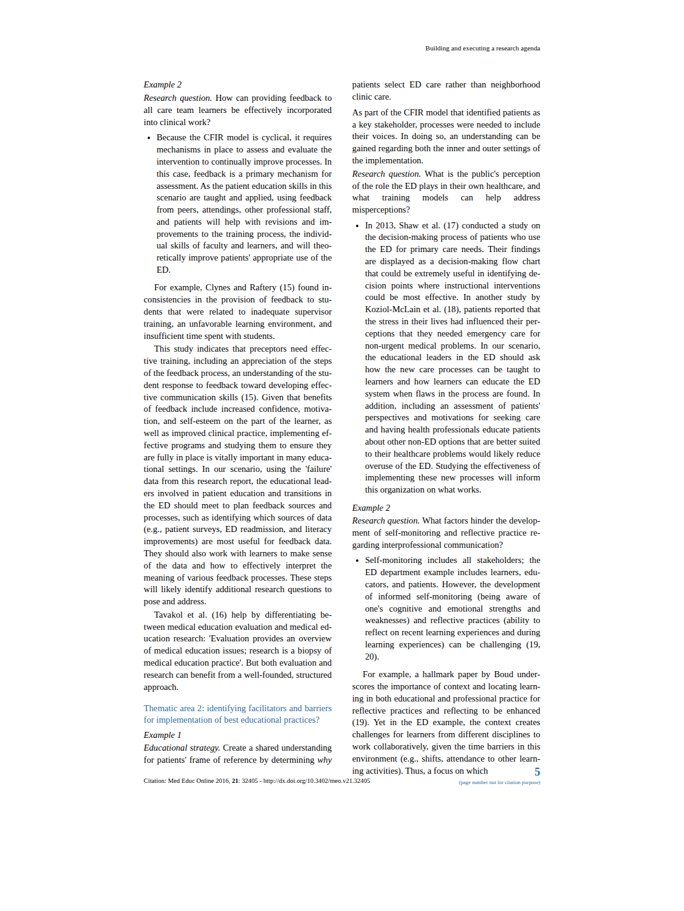Building and executing a research agenda
Example 2
Research question. How can providing feedback to all care team learners be effectively incorporated into clinical work?
Because the CFIR model is cyclical, it requires mechanisms in place to assess and evaluate the intervention to continually improve processes. In this case, feedback is a primary mechanism for assessment. As the patient education skills in this scenario are taught and applied, using feedback from peers, attendings, other professional staff, and patients will help with revisions and improvements to the training process, the individual skills of faculty and learners, and will theoretically improve patients' appropriate use of the ED.
For example, Clynes and Raftery (15) found inconsistencies in the provision of feedback to students that were related to inadequate supervisor training, an unfavorable learning environment, and insufficient time spent with students.
This study indicates that preceptors need effective training, including an appreciation of the steps of the feedback process, an understanding of the student response to feedback toward developing effective communication skills (15). Given that benefits of feedback include increased confidence, motivation, and self-esteem on the part of the learner, as well as improved clinical practice, implementing effective programs and studying them to ensure they are fully in place is vitally important in many educational settings. In our scenario, using the 'failure' data from this research report, the educational leaders involved in patient education and transitions in the ED should meet to plan feedback sources and processes, such as identifying which sources of data (e.g., patient surveys, ED readmission, and literacy improvements) are most useful for feedback data. They should also work with learners to make sense of the data and how to effectively interpret the meaning of various feedback processes. These steps will likely identify additional research questions to pose and address.
Tavakol et al. (16) help by differentiating between medical education evaluation and medical education research: 'Evaluation provides an overview of medical education issues; research is a biopsy of medical education practice'. But both evaluation and research can benefit from a well-founded, structured approach.
Thematic area 2: identifying facilitators and barriers for implementation of best educational practices?
Example 1
Educational strategy. Create a shared understanding for patients' frame of reference by determining why patients select ED care rather than neighborhood clinic care.
As part of the CFIR model that identified patients as a key stakeholder, processes were needed to include their voices. In doing so, an understanding can be gained regarding both the inner and outer settings of the implementation.
Research question. What is the public's perception of the role the ED plays in their own healthcare, and what training models can help address misperceptions?
In 2013, Shaw et al. (17) conducted a study on the decision-making process of patients who use the ED for primary care needs. Their findings are displayed as a decision-making flow chart that could be extremely useful in identifying decision points where instructional interventions could be most effective. In another study by Koziol-McLain et al. (18), patients reported that the stress in their lives had influenced their perceptions that they needed emergency care for non-urgent medical problems. In our scenario, the educational leaders in the ED should ask how the new care processes can be taught to learners and how learners can educate the ED system when flaws in the process are found. In addition, including an assessment of patients' perspectives and motivations for seeking care and having health professionals educate patients about other non-ED options that are better suited to their healthcare problems would likely reduce overuse of the ED. Studying the effectiveness of implementing these new processes will inform this organization on what works.
Example 2
Research question. What factors hinder the development of self-monitoring and reflective practice regarding interprofessional communication?
Self-monitoring includes all stakeholders; the ED department example includes learners, educators, and patients. However, the development of informed self-monitoring (being aware of one's cognitive and emotional strengths and weaknesses) and reflective practices (ability to reflect on recent learning experiences and during learning experiences) can be challenging (19, 20).
For example, a hallmark paper by Boud underscores the importance of context and locating learning in both educational and professional practice for reflective practices and reflecting to be enhanced (19). Yet in the ED example, the context creates challenges for learners from different disciplines to work collaboratively, given the time barriers in this environment (e.g., shifts, attendance to other learning activities). Thus, a focus on which
Citation: Med Educ Online 2016, 21: 32405 - http://dx.doi.org/10.3402/meo.v21.32405
5 (page number not for citation purpose)